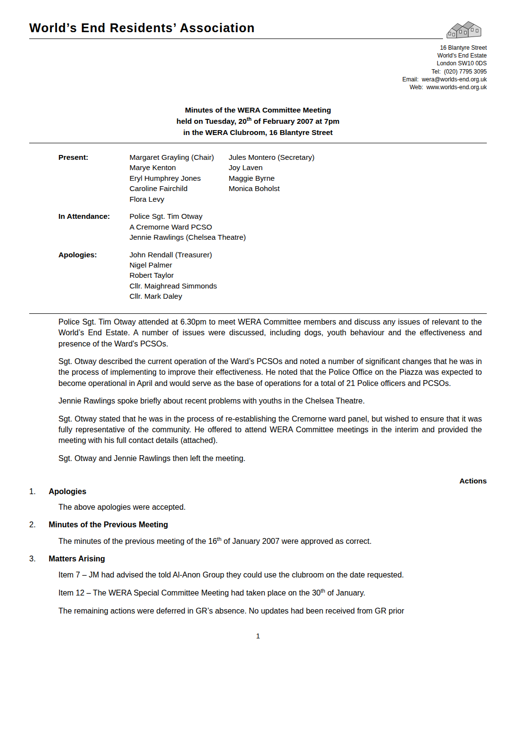World’s End Residents’ Association
16 Blantyre Street
World's End Estate
London SW10 0DS
Tel: (020) 7795 3095
Email: wera@worlds-end.org.uk
Web: www.worlds-end.org.uk
Minutes of the WERA Committee Meeting
held on Tuesday, 20th of February 2007 at 7pm
in the WERA Clubroom, 16 Blantyre Street
| Present: | Margaret Grayling (Chair) Marye Kenton Eryl Humphrey Jones Caroline Fairchild Flora Levy | Jules Montero (Secretary) Joy Laven Maggie Byrne Monica Boholst |
| In Attendance: | Police Sgt. Tim Otway A Cremorne Ward PCSO Jennie Rawlings (Chelsea Theatre) |
| Apologies: | John Rendall (Treasurer) Nigel Palmer Robert Taylor Cllr. Maighread Simmonds Cllr. Mark Daley |
Police Sgt. Tim Otway attended at 6.30pm to meet WERA Committee members and discuss any issues of relevant to the World’s End Estate. A number of issues were discussed, including dogs, youth behaviour and the effectiveness and presence of the Ward's PCSOs.
Sgt. Otway described the current operation of the Ward’s PCSOs and noted a number of significant changes that he was in the process of implementing to improve their effectiveness. He noted that the Police Office on the Piazza was expected to become operational in April and would serve as the base of operations for a total of 21 Police officers and PCSOs.
Jennie Rawlings spoke briefly about recent problems with youths in the Chelsea Theatre.
Sgt. Otway stated that he was in the process of re-establishing the Cremorne ward panel, but wished to ensure that it was fully representative of the community. He offered to attend WERA Committee meetings in the interim and provided the meeting with his full contact details (attached).
Sgt. Otway and Jennie Rawlings then left the meeting.
Actions
1. Apologies
The above apologies were accepted.
2. Minutes of the Previous Meeting
The minutes of the previous meeting of the 16th of January 2007 were approved as correct.
3. Matters Arising
Item 7 – JM had advised the told Al-Anon Group they could use the clubroom on the date requested.
Item 12 – The WERA Special Committee Meeting had taken place on the 30th of January.
The remaining actions were deferred in GR’s absence. No updates had been received from GR prior
1